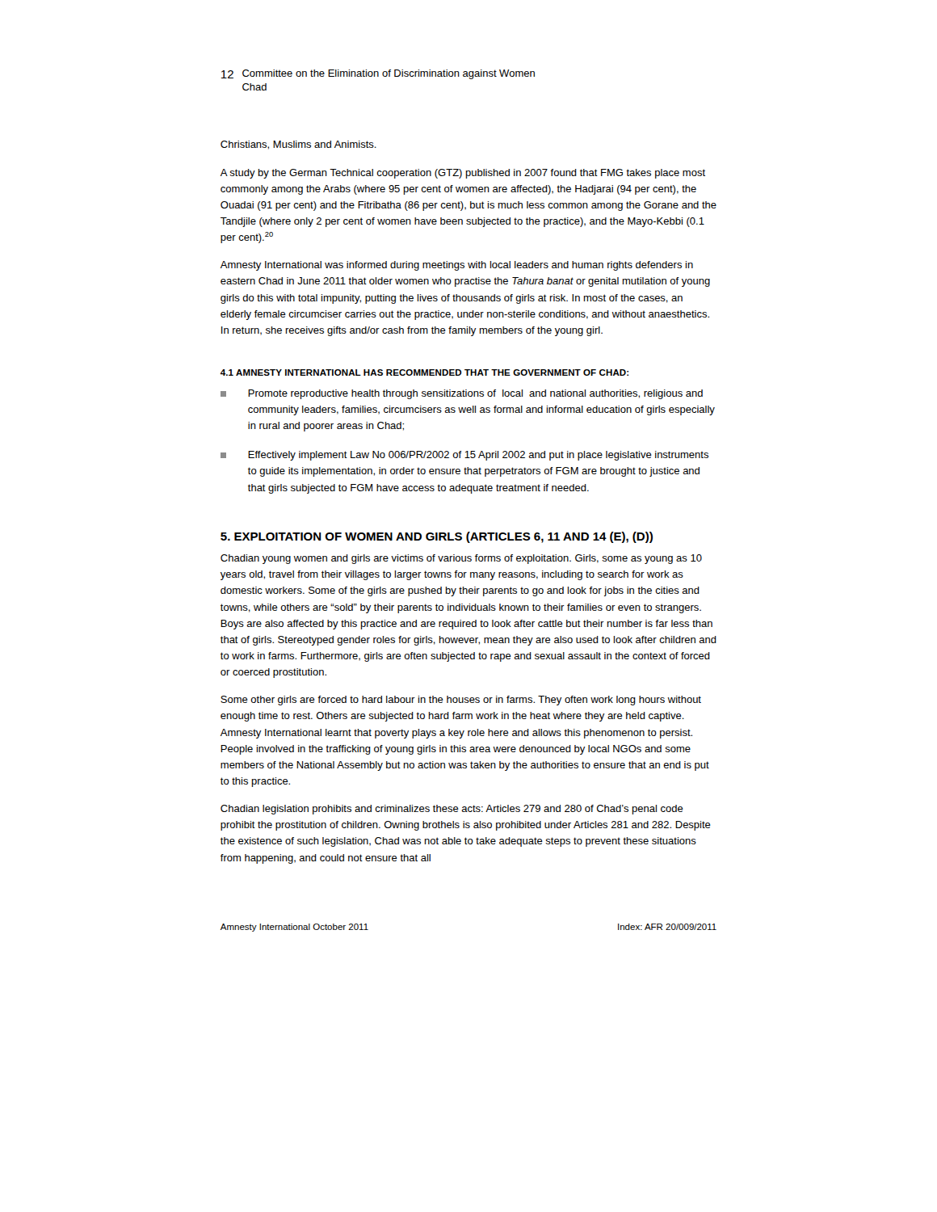12
Committee on the Elimination of Discrimination against Women
Chad
Christians, Muslims and Animists.
A study by the German Technical cooperation (GTZ) published in 2007 found that FMG takes place most commonly among the Arabs (where 95 per cent of women are affected), the Hadjarai (94 per cent), the Ouadai (91 per cent) and the Fitribatha (86 per cent), but is much less common among the Gorane and the Tandjile (where only 2 per cent of women have been subjected to the practice), and the Mayo-Kebbi (0.1 per cent).20
Amnesty International was informed during meetings with local leaders and human rights defenders in eastern Chad in June 2011 that older women who practise the Tahura banat or genital mutilation of young girls do this with total impunity, putting the lives of thousands of girls at risk. In most of the cases, an elderly female circumciser carries out the practice, under non-sterile conditions, and without anaesthetics. In return, she receives gifts and/or cash from the family members of the young girl.
4.1 Amnesty International has recommended that the Government of Chad:
Promote reproductive health through sensitizations of local and national authorities, religious and community leaders, families, circumcisers as well as formal and informal education of girls especially in rural and poorer areas in Chad;
Effectively implement Law No 006/PR/2002 of 15 April 2002 and put in place legislative instruments to guide its implementation, in order to ensure that perpetrators of FGM are brought to justice and that girls subjected to FGM have access to adequate treatment if needed.
5. EXPLOITATION OF WOMEN AND GIRLS (ARTICLES 6, 11 AND 14 (E), (D))
Chadian young women and girls are victims of various forms of exploitation. Girls, some as young as 10 years old, travel from their villages to larger towns for many reasons, including to search for work as domestic workers. Some of the girls are pushed by their parents to go and look for jobs in the cities and towns, while others are “sold” by their parents to individuals known to their families or even to strangers. Boys are also affected by this practice and are required to look after cattle but their number is far less than that of girls. Stereotyped gender roles for girls, however, mean they are also used to look after children and to work in farms. Furthermore, girls are often subjected to rape and sexual assault in the context of forced or coerced prostitution.
Some other girls are forced to hard labour in the houses or in farms. They often work long hours without enough time to rest. Others are subjected to hard farm work in the heat where they are held captive. Amnesty International learnt that poverty plays a key role here and allows this phenomenon to persist. People involved in the trafficking of young girls in this area were denounced by local NGOs and some members of the National Assembly but no action was taken by the authorities to ensure that an end is put to this practice.
Chadian legislation prohibits and criminalizes these acts: Articles 279 and 280 of Chad’s penal code prohibit the prostitution of children. Owning brothels is also prohibited under Articles 281 and 282. Despite the existence of such legislation, Chad was not able to take adequate steps to prevent these situations from happening, and could not ensure that all
Amnesty International October 2011
Index: AFR 20/009/2011